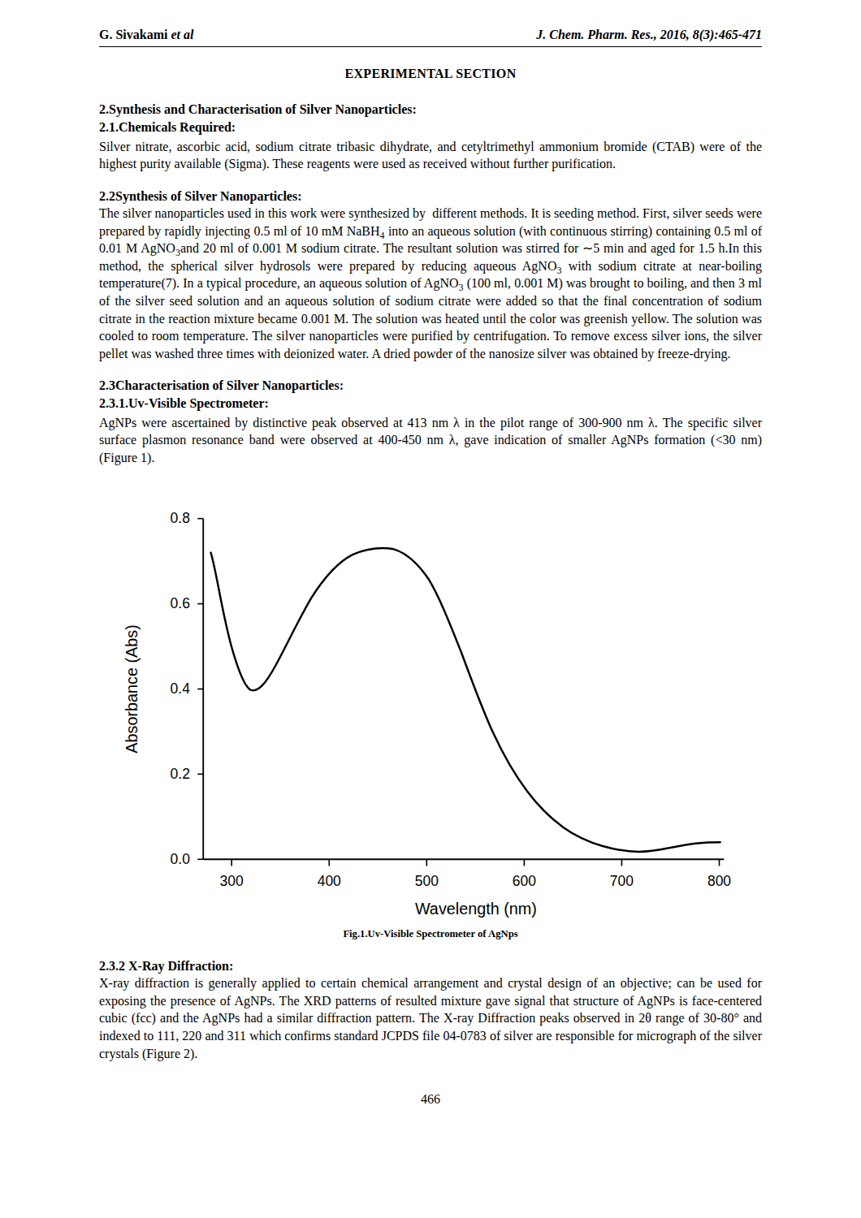G. Sivakami et al J. Chem. Pharm. Res., 2016, 8(3):465-471
EXPERIMENTAL SECTION
2.Synthesis and Characterisation of Silver Nanoparticles:
2.1.Chemicals Required:
Silver nitrate, ascorbic acid, sodium citrate tribasic dihydrate, and cetyltrimethyl ammonium bromide (CTAB) were of the highest purity available (Sigma). These reagents were used as received without further purification.
2.2Synthesis of Silver Nanoparticles:
The silver nanoparticles used in this work were synthesized by different methods. It is seeding method. First, silver seeds were prepared by rapidly injecting 0.5 ml of 10 mM NaBH4 into an aqueous solution (with continuous stirring) containing 0.5 ml of 0.01 M AgNO3and 20 ml of 0.001 M sodium citrate. The resultant solution was stirred for ∼5 min and aged for 1.5 h.In this method, the spherical silver hydrosols were prepared by reducing aqueous AgNO3 with sodium citrate at near-boiling temperature(7). In a typical procedure, an aqueous solution of AgNO3 (100 ml, 0.001 M) was brought to boiling, and then 3 ml of the silver seed solution and an aqueous solution of sodium citrate were added so that the final concentration of sodium citrate in the reaction mixture became 0.001 M. The solution was heated until the color was greenish yellow. The solution was cooled to room temperature. The silver nanoparticles were purified by centrifugation. To remove excess silver ions, the silver pellet was washed three times with deionized water. A dried powder of the nanosize silver was obtained by freeze-drying.
2.3Characterisation of Silver Nanoparticles:
2.3.1.Uv-Visible Spectrometer:
AgNPs were ascertained by distinctive peak observed at 413 nm λ in the pilot range of 300-900 nm λ. The specific silver surface plasmon resonance band were observed at 400-450 nm λ, gave indication of smaller AgNPs formation (<30 nm) (Figure 1).
Uv-Visible Spectrometer of AgNps Absorbance versus wavelength plot from about 280 to 810 nanometres. Absorbance starts near 0.72 at 280 nm, dips to about 0.41 near 315 nm, rises to a broad maximum of about 0.70 near 425 nm, then decreases steadily to about 0.05 by 800 nm. 0.0 0.2 0.4 0.6 0.8 300 400 500 600 700 800 Wavelength (nm) Absorbance (Abs)
Fig.1.Uv-Visible Spectrometer of AgNps
2.3.2 X-Ray Diffraction:
X-ray diffraction is generally applied to certain chemical arrangement and crystal design of an objective; can be used for exposing the presence of AgNPs. The XRD patterns of resulted mixture gave signal that structure of AgNPs is face-centered cubic (fcc) and the AgNPs had a similar diffraction pattern. The X-ray Diffraction peaks observed in 2θ range of 30-80° and indexed to 111, 220 and 311 which confirms standard JCPDS file 04-0783 of silver are responsible for micrograph of the silver crystals (Figure 2).
466